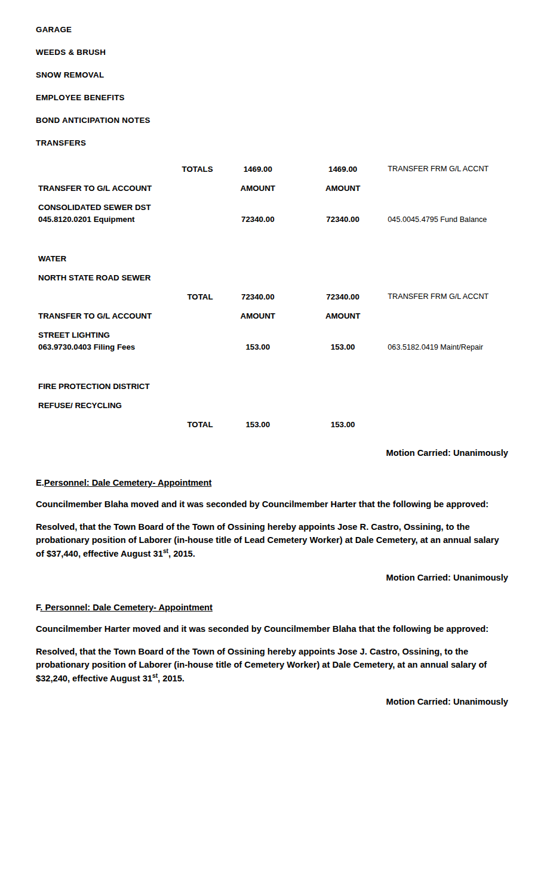GARAGE
WEEDS & BRUSH
SNOW REMOVAL
EMPLOYEE BENEFITS
BOND ANTICIPATION NOTES
TRANSFERS
| TOTALS | 1469.00 | 1469.00 | TRANSFER FRM G/L ACCNT |
| TRANSFER TO G/L ACCOUNT | AMOUNT | AMOUNT |
| CONSOLIDATED SEWER DST 045.8120.0201 Equipment | 72340.00 | 72340.00 | 045.0045.4795 Fund Balance |
| WATER | | | |
| NORTH STATE ROAD SEWER | | | |
| TOTAL | 72340.00 | 72340.00 | TRANSFER FRM G/L ACCNT |
| TRANSFER TO G/L ACCOUNT | AMOUNT | AMOUNT |
| STREET LIGHTING 063.9730.0403 Filing Fees | 153.00 | 153.00 | 063.5182.0419 Maint/Repair |
| FIRE PROTECTION DISTRICT | | | |
| REFUSE/ RECYCLING | | | |
| TOTAL | 153.00 | 153.00 | |
Motion Carried: Unanimously
E.Personnel: Dale Cemetery- Appointment
Councilmember Blaha moved and it was seconded by Councilmember Harter that the following be approved:
Resolved, that the Town Board of the Town of Ossining hereby appoints Jose R. Castro, Ossining, to the probationary position of Laborer (in-house title of Lead Cemetery Worker) at Dale Cemetery, at an annual salary of $37,440, effective August 31st, 2015.
Motion Carried: Unanimously
F. Personnel: Dale Cemetery- Appointment
Councilmember Harter moved and it was seconded by Councilmember Blaha that the following be approved:
Resolved, that the Town Board of the Town of Ossining hereby appoints Jose J. Castro, Ossining, to the probationary position of Laborer (in-house title of Cemetery Worker) at Dale Cemetery, at an annual salary of $32,240, effective August 31st, 2015.
Motion Carried: Unanimously